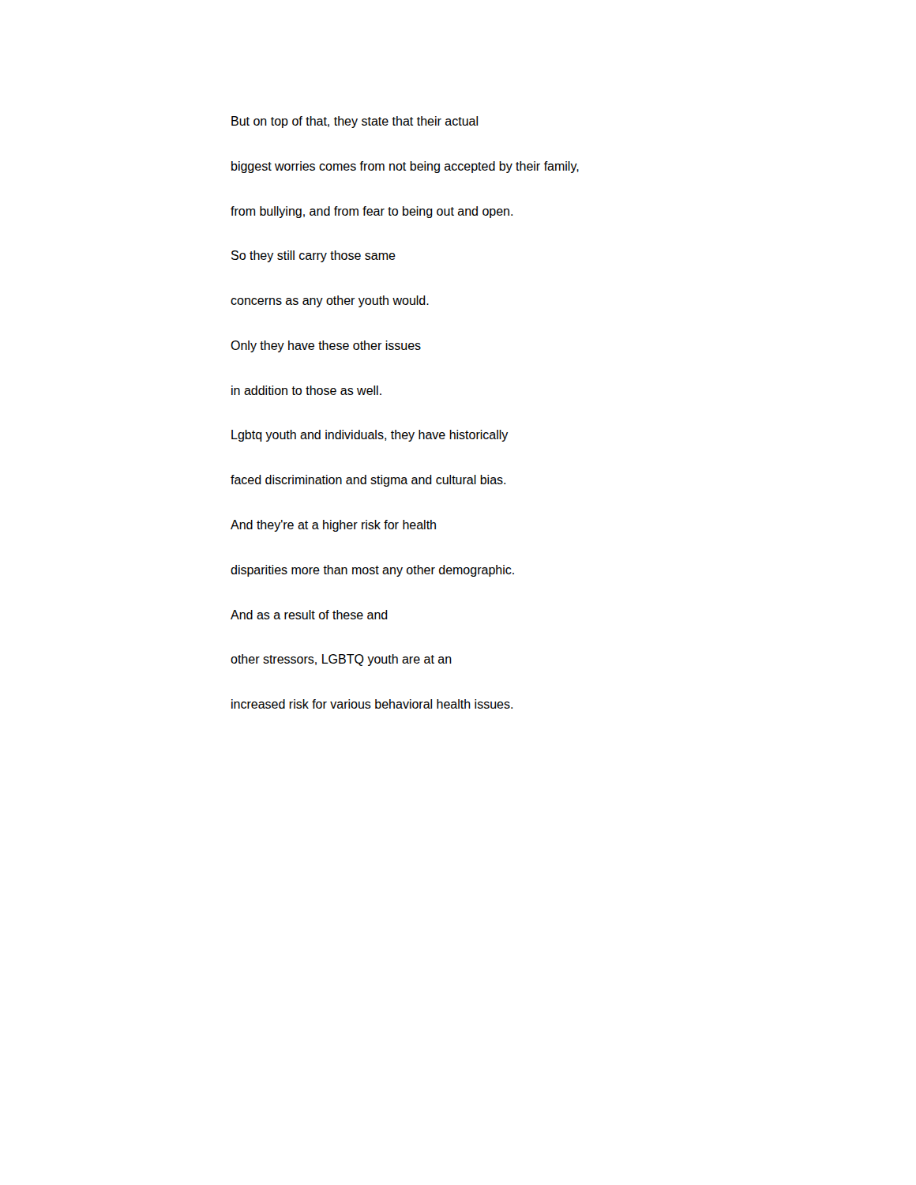But on top of that, they state that their actual
biggest worries comes from not being accepted by their family,
from bullying, and from fear to being out and open.
So they still carry those same
concerns as any other youth would.
Only they have these other issues
in addition to those as well.
Lgbtq youth and individuals, they have historically
faced discrimination and stigma and cultural bias.
And they're at a higher risk for health
disparities more than most any other demographic.
And as a result of these and
other stressors, LGBTQ youth are at an
increased risk for various behavioral health issues.